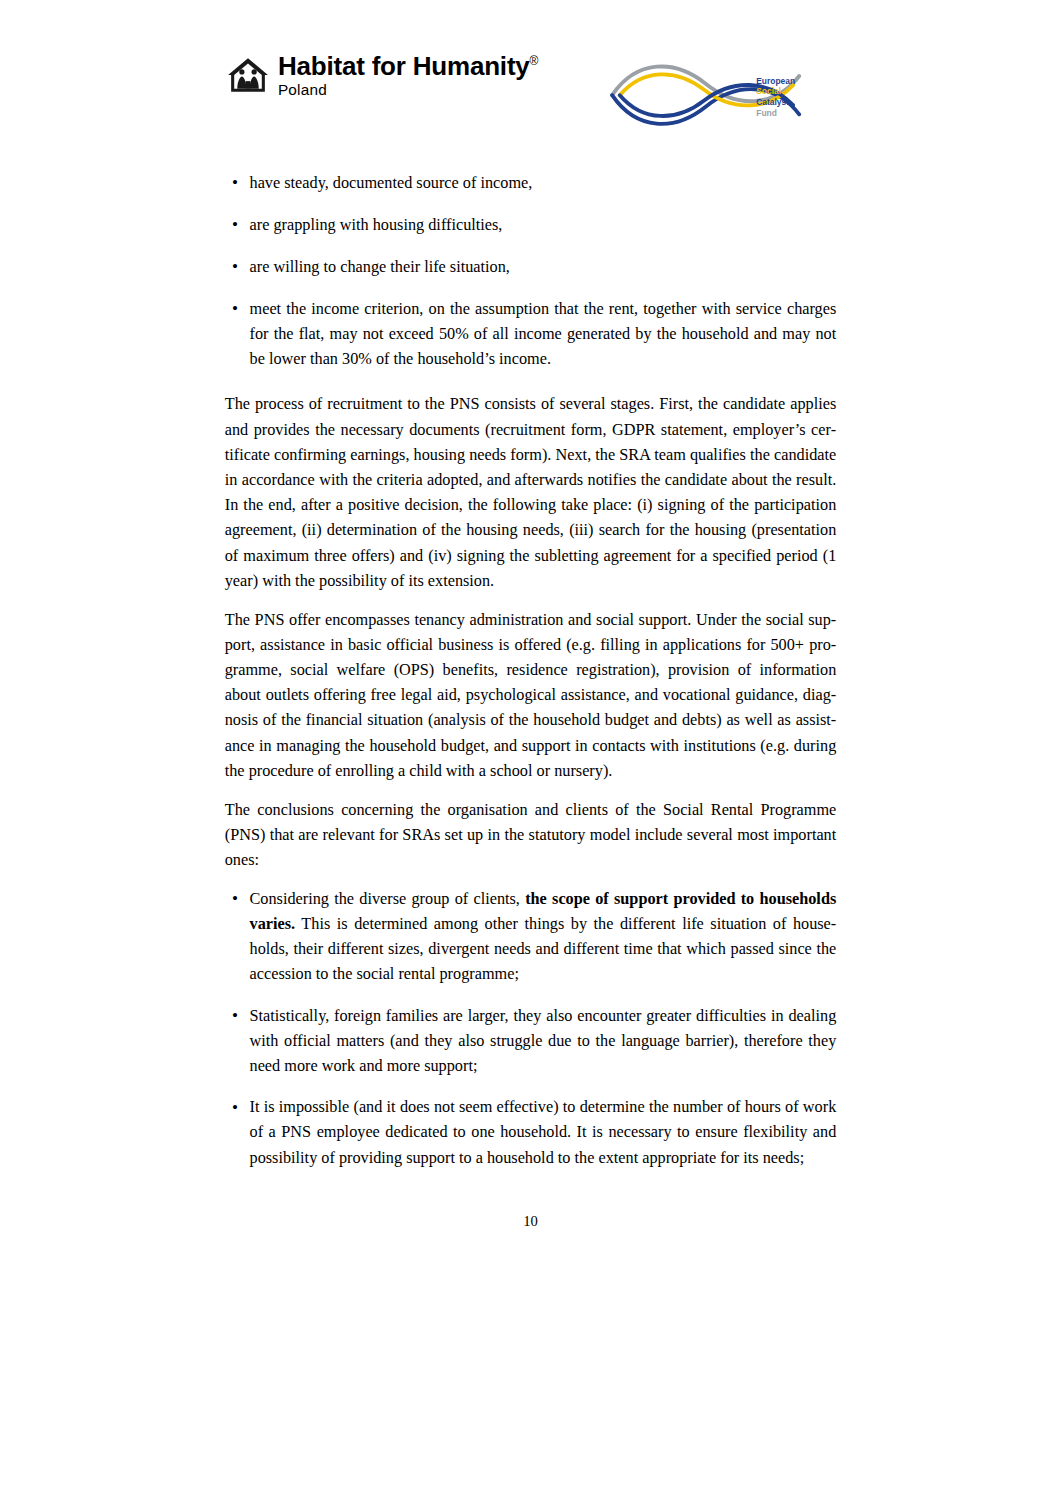Habitat for Humanity®
Poland
European Social Catalyst Fund
have steady, documented source of income,
are grappling with housing difficulties,
are willing to change their life situation,
meet the income criterion, on the assumption that the rent, together with service charges for the flat, may not exceed 50% of all income generated by the household and may not be lower than 30% of the household’s income.
The process of recruitment to the PNS consists of several stages. First, the candidate applies and provides the necessary documents (recruitment form, GDPR statement, employer’s certificate confirming earnings, housing needs form). Next, the SRA team qualifies the candidate in accordance with the criteria adopted, and afterwards notifies the candidate about the result. In the end, after a positive decision, the following take place: (i) signing of the participation agreement, (ii) determination of the housing needs, (iii) search for the housing (presentation of maximum three offers) and (iv) signing the subletting agreement for a specified period (1 year) with the possibility of its extension.
The PNS offer encompasses tenancy administration and social support. Under the social support, assistance in basic official business is offered (e.g. filling in applications for 500+ programme, social welfare (OPS) benefits, residence registration), provision of information about outlets offering free legal aid, psychological assistance, and vocational guidance, diagnosis of the financial situation (analysis of the household budget and debts) as well as assistance in managing the household budget, and support in contacts with institutions (e.g. during the procedure of enrolling a child with a school or nursery).
The conclusions concerning the organisation and clients of the Social Rental Programme (PNS) that are relevant for SRAs set up in the statutory model include several most important ones:
Considering the diverse group of clients, the scope of support provided to households varies. This is determined among other things by the different life situation of households, their different sizes, divergent needs and different time that which passed since the accession to the social rental programme;
Statistically, foreign families are larger, they also encounter greater difficulties in dealing with official matters (and they also struggle due to the language barrier), therefore they need more work and more support;
It is impossible (and it does not seem effective) to determine the number of hours of work of a PNS employee dedicated to one household. It is necessary to ensure flexibility and possibility of providing support to a household to the extent appropriate for its needs;
10